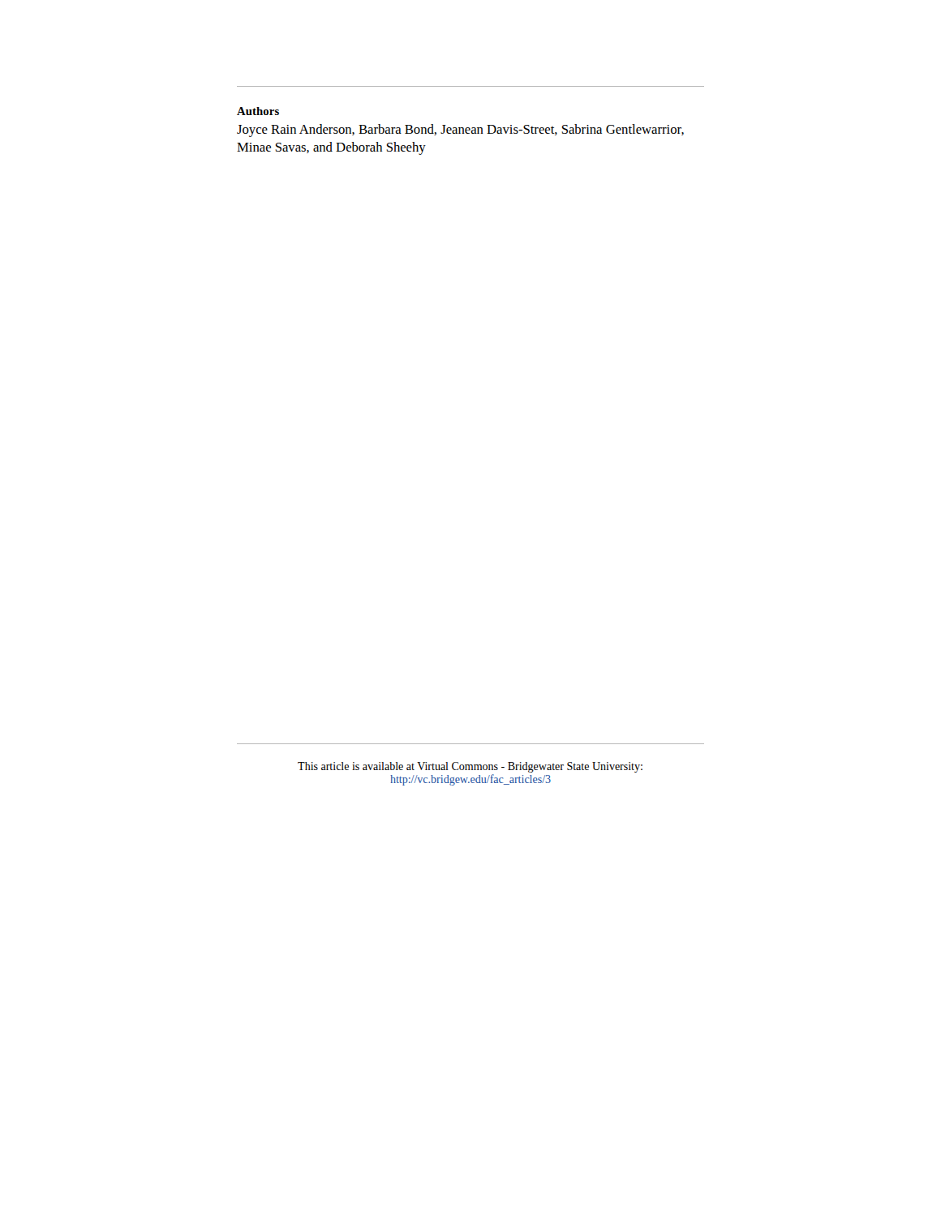Authors
Joyce Rain Anderson, Barbara Bond, Jeanean Davis-Street, Sabrina Gentlewarrior, Minae Savas, and Deborah Sheehy
This article is available at Virtual Commons - Bridgewater State University: http://vc.bridgew.edu/fac_articles/3